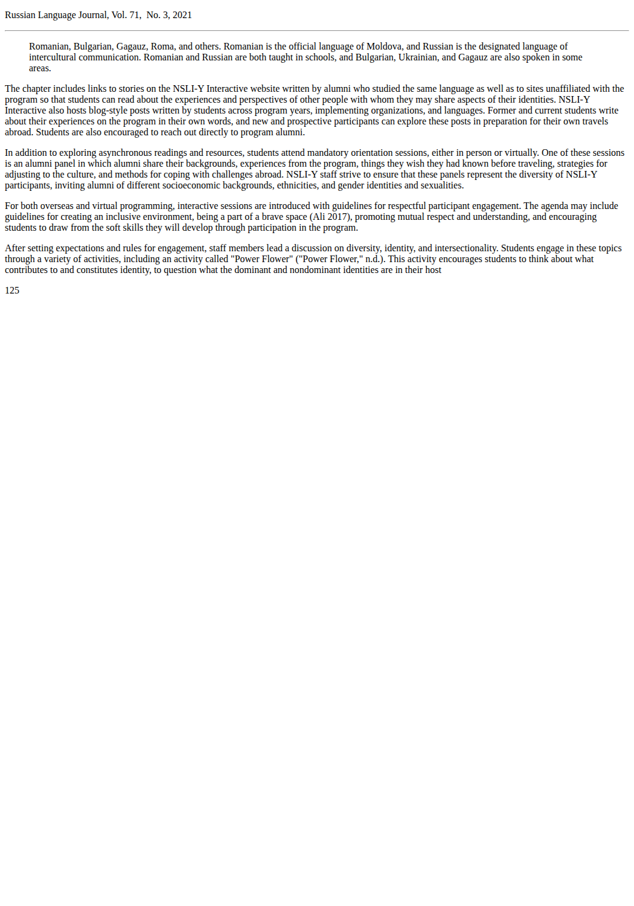Russian Language Journal, Vol. 71, No. 3, 2021
Romanian, Bulgarian, Gagauz, Roma, and others. Romanian is the official language of Moldova, and Russian is the designated language of intercultural communication. Romanian and Russian are both taught in schools, and Bulgarian, Ukrainian, and Gagauz are also spoken in some areas.
The chapter includes links to stories on the NSLI-Y Interactive website written by alumni who studied the same language as well as to sites unaffiliated with the program so that students can read about the experiences and perspectives of other people with whom they may share aspects of their identities. NSLI-Y Interactive also hosts blog-style posts written by students across program years, implementing organizations, and languages. Former and current students write about their experiences on the program in their own words, and new and prospective participants can explore these posts in preparation for their own travels abroad. Students are also encouraged to reach out directly to program alumni.
In addition to exploring asynchronous readings and resources, students attend mandatory orientation sessions, either in person or virtually. One of these sessions is an alumni panel in which alumni share their backgrounds, experiences from the program, things they wish they had known before traveling, strategies for adjusting to the culture, and methods for coping with challenges abroad. NSLI-Y staff strive to ensure that these panels represent the diversity of NSLI-Y participants, inviting alumni of different socioeconomic backgrounds, ethnicities, and gender identities and sexualities.
For both overseas and virtual programming, interactive sessions are introduced with guidelines for respectful participant engagement. The agenda may include guidelines for creating an inclusive environment, being a part of a brave space (Ali 2017), promoting mutual respect and understanding, and encouraging students to draw from the soft skills they will develop through participation in the program.
After setting expectations and rules for engagement, staff members lead a discussion on diversity, identity, and intersectionality. Students engage in these topics through a variety of activities, including an activity called "Power Flower" ("Power Flower," n.d.). This activity encourages students to think about what contributes to and constitutes identity, to question what the dominant and nondominant identities are in their host
125